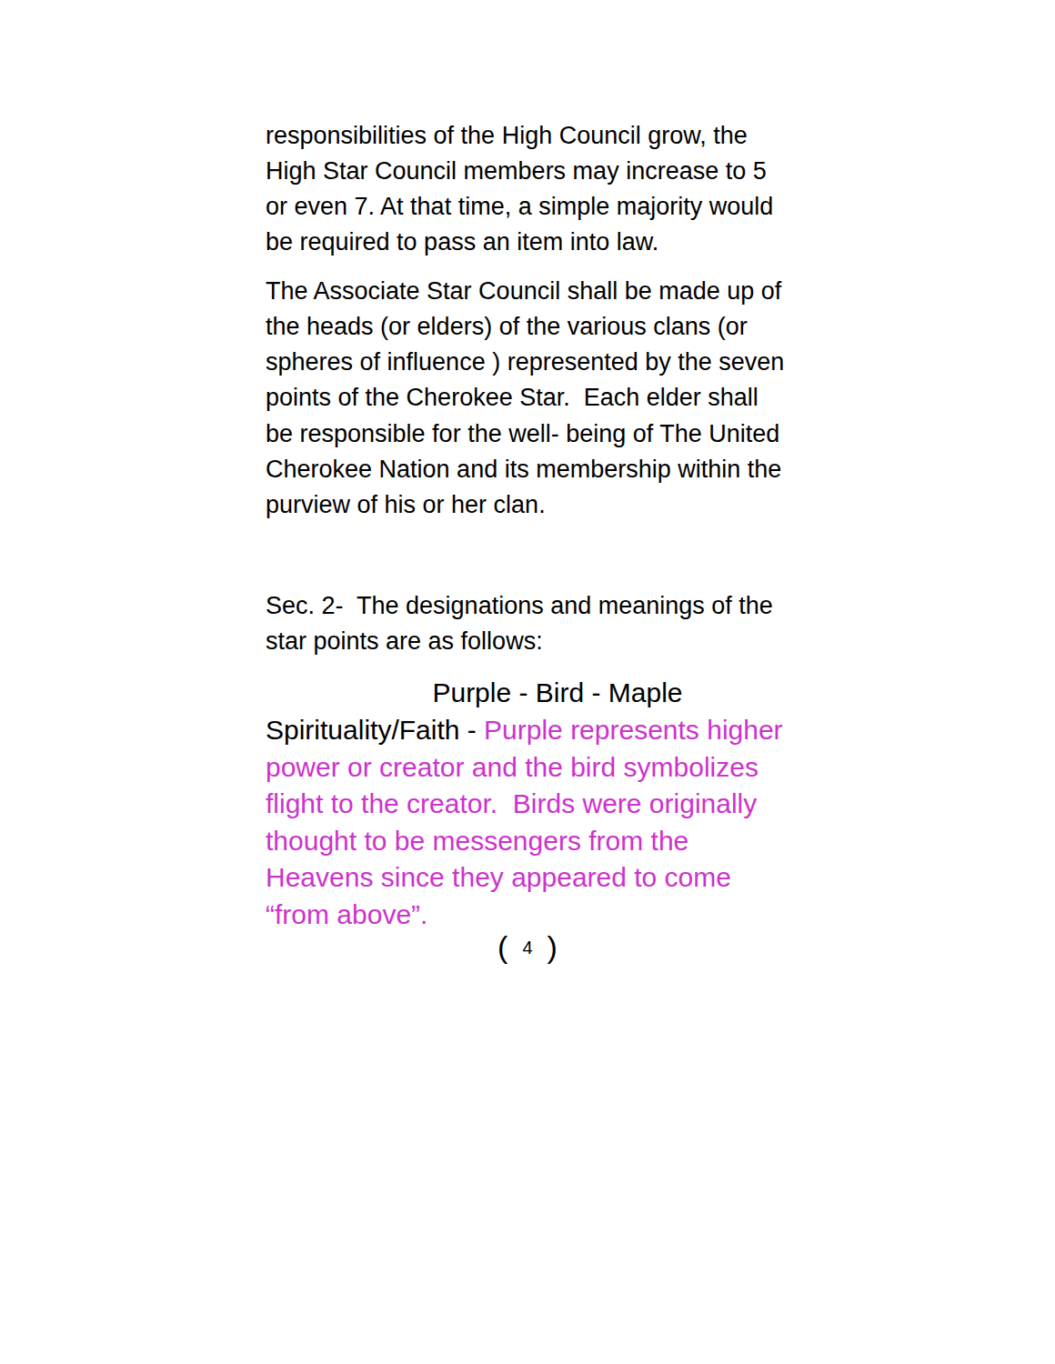responsibilities of the High Council grow, the High Star Council members may increase to 5 or even 7. At that time, a simple majority would be required to pass an item into law.
The Associate Star Council shall be made up of the heads (or elders) of the various clans (or spheres of influence ) represented by the seven points of the Cherokee Star. Each elder shall be responsible for the well- being of The United Cherokee Nation and its membership within the purview of his or her clan.
Sec. 2- The designations and meanings of the star points are as follows:
Purple - Bird - Maple
Spirituality/Faith - Purple represents higher power or creator and the bird symbolizes flight to the creator. Birds were originally thought to be messengers from the Heavens since they appeared to come “from above”.
( 4 )